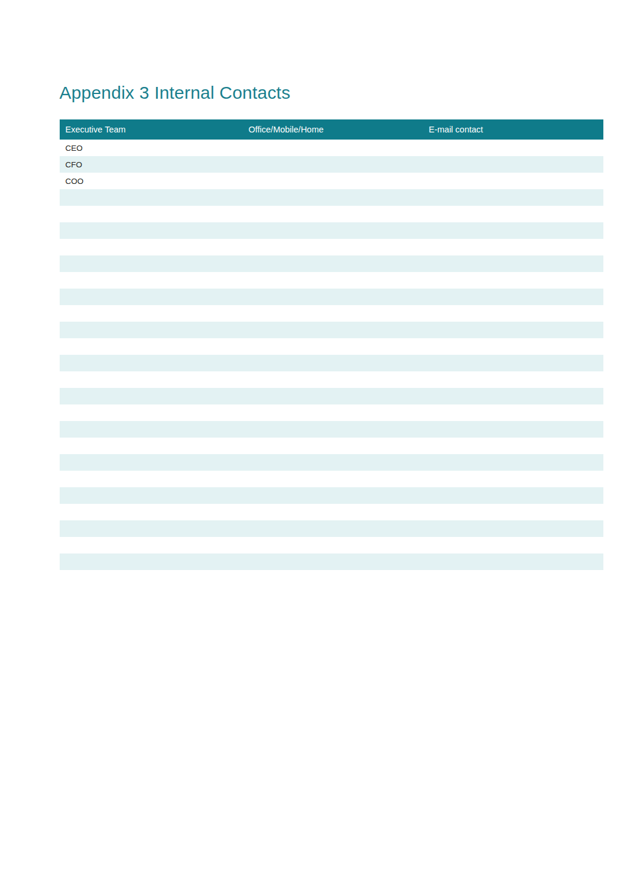Appendix 3 Internal Contacts
| Executive Team | Office/Mobile/Home | E-mail contact |
| --- | --- | --- |
| CEO | | |
| CFO | | |
| COO | | |